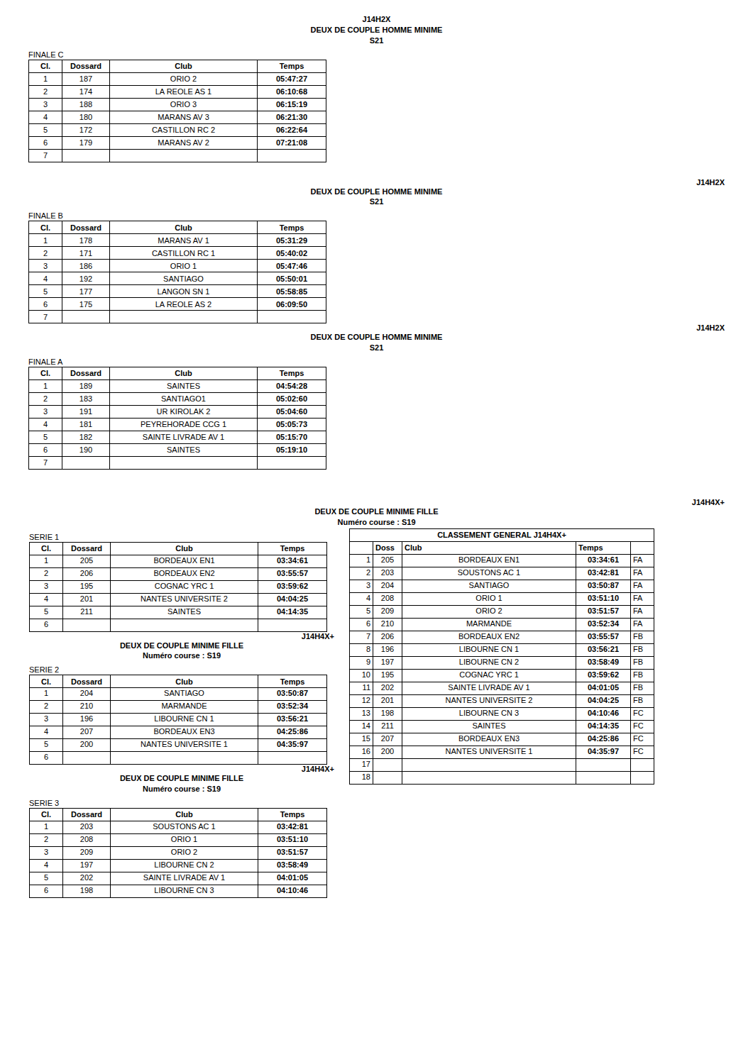J14H2X
DEUX DE COUPLE HOMME MINIME
S21
FINALE C
| Cl. | Dossard | Club | Temps |
| --- | --- | --- | --- |
| 1 | 187 | ORIO 2 | 05:47:27 |
| 2 | 174 | LA REOLE AS 1 | 06:10:68 |
| 3 | 188 | ORIO 3 | 06:15:19 |
| 4 | 180 | MARANS AV 3 | 06:21:30 |
| 5 | 172 | CASTILLON RC 2 | 06:22:64 |
| 6 | 179 | MARANS AV 2 | 07:21:08 |
| 7 | | | |
J14H2X
DEUX DE COUPLE HOMME MINIME
S21
FINALE B
| Cl. | Dossard | Club | Temps |
| --- | --- | --- | --- |
| 1 | 178 | MARANS AV 1 | 05:31:29 |
| 2 | 171 | CASTILLON RC 1 | 05:40:02 |
| 3 | 186 | ORIO 1 | 05:47:46 |
| 4 | 192 | SANTIAGO | 05:50:01 |
| 5 | 177 | LANGON SN 1 | 05:58:85 |
| 6 | 175 | LA REOLE AS 2 | 06:09:50 |
| 7 | | | |
J14H2X
DEUX DE COUPLE HOMME MINIME
S21
FINALE A
| Cl. | Dossard | Club | Temps |
| --- | --- | --- | --- |
| 1 | 189 | SAINTES | 04:54:28 |
| 2 | 183 | SANTIAGO1 | 05:02:60 |
| 3 | 191 | UR KIROLAK 2 | 05:04:60 |
| 4 | 181 | PEYREHORADE CCG 1 | 05:05:73 |
| 5 | 182 | SAINTE LIVRADE AV 1 | 05:15:70 |
| 6 | 190 | SAINTES | 05:19:10 |
| 7 | | | |
J14H4X+
DEUX DE COUPLE MINIME FILLE
Numéro course : S19
| SERIE 1 / Cl. / Dossard / Club / Temps / / --- / --- / --- / --- / / 1 / 205 / BORDEAUX EN1 / 03:34:61 / / 2 / 206 / BORDEAUX EN2 / 03:55:57 / / 3 / 195 / COGNAC YRC 1 / 03:59:62 / / 4 / 201 / NANTES UNIVERSITE 2 / 04:04:25 / / 5 / 211 / SAINTES / 04:14:35 / / 6 / / / / J14H4X+ DEUX DE COUPLE MINIME FILLE Numéro course : S19 SERIE 2 / Cl. / Dossard / Club / Temps / / --- / --- / --- / --- / / 1 / 204 / SANTIAGO / 03:50:87 / / 2 / 210 / MARMANDE / 03:52:34 / / 3 / 196 / LIBOURNE CN 1 / 03:56:21 / / 4 / 207 / BORDEAUX EN3 / 04:25:86 / / 5 / 200 / NANTES UNIVERSITE 1 / 04:35:97 / / 6 / / / / J14H4X+ DEUX DE COUPLE MINIME FILLE Numéro course : S19 SERIE 3 / Cl. / Dossard / Club / Temps / / --- / --- / --- / --- / / 1 / 203 / SOUSTONS AC 1 / 03:42:81 / / 2 / 208 / ORIO 1 / 03:51:10 / / 3 / 209 / ORIO 2 / 03:51:57 / / 4 / 197 / LIBOURNE CN 2 / 03:58:49 / / 5 / 202 / SAINTE LIVRADE AV 1 / 04:01:05 / / 6 / 198 / LIBOURNE CN 3 / 04:10:46 / | / CLASSEMENT GENERAL J14H4X+ / / --- / / / Doss / Club / Temps / / / 1 / 205 / BORDEAUX EN1 / 03:34:61 / FA / / 2 / 203 / SOUSTONS AC 1 / 03:42:81 / FA / / 3 / 204 / SANTIAGO / 03:50:87 / FA / / 4 / 208 / ORIO 1 / 03:51:10 / FA / / 5 / 209 / ORIO 2 / 03:51:57 / FA / / 6 / 210 / MARMANDE / 03:52:34 / FA / / 7 / 206 / BORDEAUX EN2 / 03:55:57 / FB / / 8 / 196 / LIBOURNE CN 1 / 03:56:21 / FB / / 9 / 197 / LIBOURNE CN 2 / 03:58:49 / FB / / 10 / 195 / COGNAC YRC 1 / 03:59:62 / FB / / 11 / 202 / SAINTE LIVRADE AV 1 / 04:01:05 / FB / / 12 / 201 / NANTES UNIVERSITE 2 / 04:04:25 / FB / / 13 / 198 / LIBOURNE CN 3 / 04:10:46 / FC / / 14 / 211 / SAINTES / 04:14:35 / FC / / 15 / 207 / BORDEAUX EN3 / 04:25:86 / FC / / 16 / 200 / NANTES UNIVERSITE 1 / 04:35:97 / FC / / 17 / / / / / / 18 / / / / / |